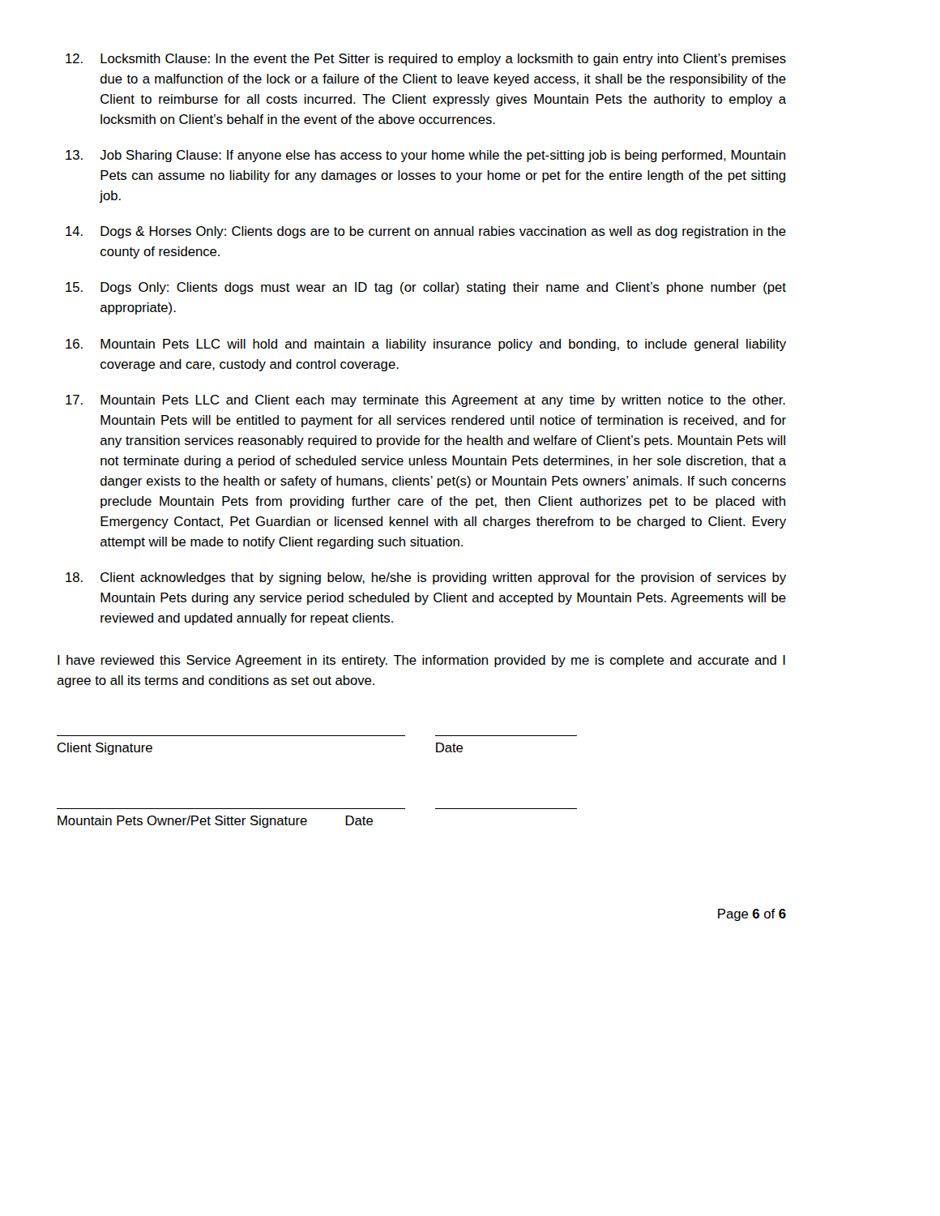Locksmith Clause: In the event the Pet Sitter is required to employ a locksmith to gain entry into Client’s premises due to a malfunction of the lock or a failure of the Client to leave keyed access, it shall be the responsibility of the Client to reimburse for all costs incurred. The Client expressly gives Mountain Pets the authority to employ a locksmith on Client’s behalf in the event of the above occurrences.
Job Sharing Clause: If anyone else has access to your home while the pet-sitting job is being performed, Mountain Pets can assume no liability for any damages or losses to your home or pet for the entire length of the pet sitting job.
Dogs & Horses Only: Clients dogs are to be current on annual rabies vaccination as well as dog registration in the county of residence.
Dogs Only: Clients dogs must wear an ID tag (or collar) stating their name and Client’s phone number (pet appropriate).
Mountain Pets LLC will hold and maintain a liability insurance policy and bonding, to include general liability coverage and care, custody and control coverage.
Mountain Pets LLC and Client each may terminate this Agreement at any time by written notice to the other. Mountain Pets will be entitled to payment for all services rendered until notice of termination is received, and for any transition services reasonably required to provide for the health and welfare of Client’s pets. Mountain Pets will not terminate during a period of scheduled service unless Mountain Pets determines, in her sole discretion, that a danger exists to the health or safety of humans, clients’ pet(s) or Mountain Pets owners’ animals. If such concerns preclude Mountain Pets from providing further care of the pet, then Client authorizes pet to be placed with Emergency Contact, Pet Guardian or licensed kennel with all charges therefrom to be charged to Client. Every attempt will be made to notify Client regarding such situation.
Client acknowledges that by signing below, he/she is providing written approval for the provision of services by Mountain Pets during any service period scheduled by Client and accepted by Mountain Pets. Agreements will be reviewed and updated annually for repeat clients.
I have reviewed this Service Agreement in its entirety. The information provided by me is complete and accurate and I agree to all its terms and conditions as set out above.
Client Signature Date
Mountain Pets Owner/Pet Sitter Signature Date
Page 6 of 6